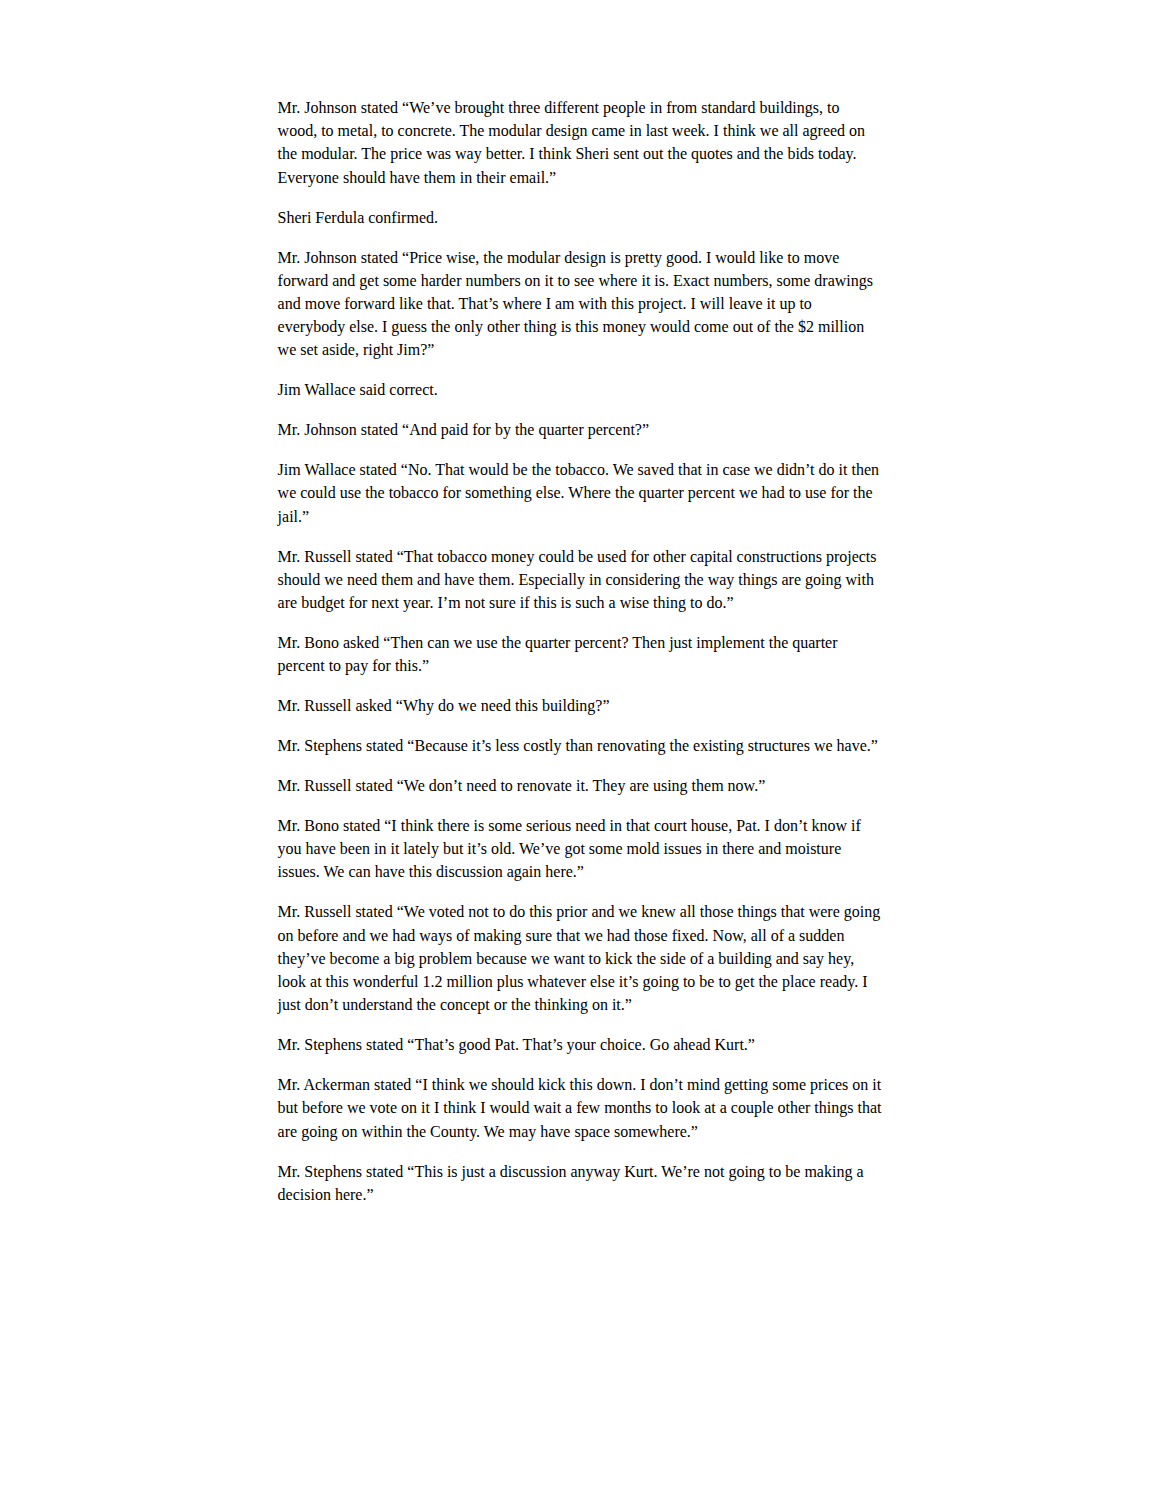Mr. Johnson stated “We’ve brought three different people in from standard buildings, to wood, to metal, to concrete. The modular design came in last week. I think we all agreed on the modular. The price was way better. I think Sheri sent out the quotes and the bids today. Everyone should have them in their email.”
Sheri Ferdula confirmed.
Mr. Johnson stated “Price wise, the modular design is pretty good. I would like to move forward and get some harder numbers on it to see where it is. Exact numbers, some drawings and move forward like that. That’s where I am with this project. I will leave it up to everybody else. I guess the only other thing is this money would come out of the $2 million we set aside, right Jim?”
Jim Wallace said correct.
Mr. Johnson stated “And paid for by the quarter percent?”
Jim Wallace stated “No. That would be the tobacco. We saved that in case we didn’t do it then we could use the tobacco for something else. Where the quarter percent we had to use for the jail.”
Mr. Russell stated “That tobacco money could be used for other capital constructions projects should we need them and have them. Especially in considering the way things are going with are budget for next year. I’m not sure if this is such a wise thing to do.”
Mr. Bono asked “Then can we use the quarter percent? Then just implement the quarter percent to pay for this.”
Mr. Russell asked “Why do we need this building?”
Mr. Stephens stated “Because it’s less costly than renovating the existing structures we have.”
Mr. Russell stated “We don’t need to renovate it. They are using them now.”
Mr. Bono stated “I think there is some serious need in that court house, Pat. I don’t know if you have been in it lately but it’s old. We’ve got some mold issues in there and moisture issues. We can have this discussion again here.”
Mr. Russell stated “We voted not to do this prior and we knew all those things that were going on before and we had ways of making sure that we had those fixed. Now, all of a sudden they’ve become a big problem because we want to kick the side of a building and say hey, look at this wonderful 1.2 million plus whatever else it’s going to be to get the place ready. I just don’t understand the concept or the thinking on it.”
Mr. Stephens stated “That’s good Pat. That’s your choice. Go ahead Kurt.”
Mr. Ackerman stated “I think we should kick this down. I don’t mind getting some prices on it but before we vote on it I think I would wait a few months to look at a couple other things that are going on within the County. We may have space somewhere.”
Mr. Stephens stated “This is just a discussion anyway Kurt. We’re not going to be making a decision here.”